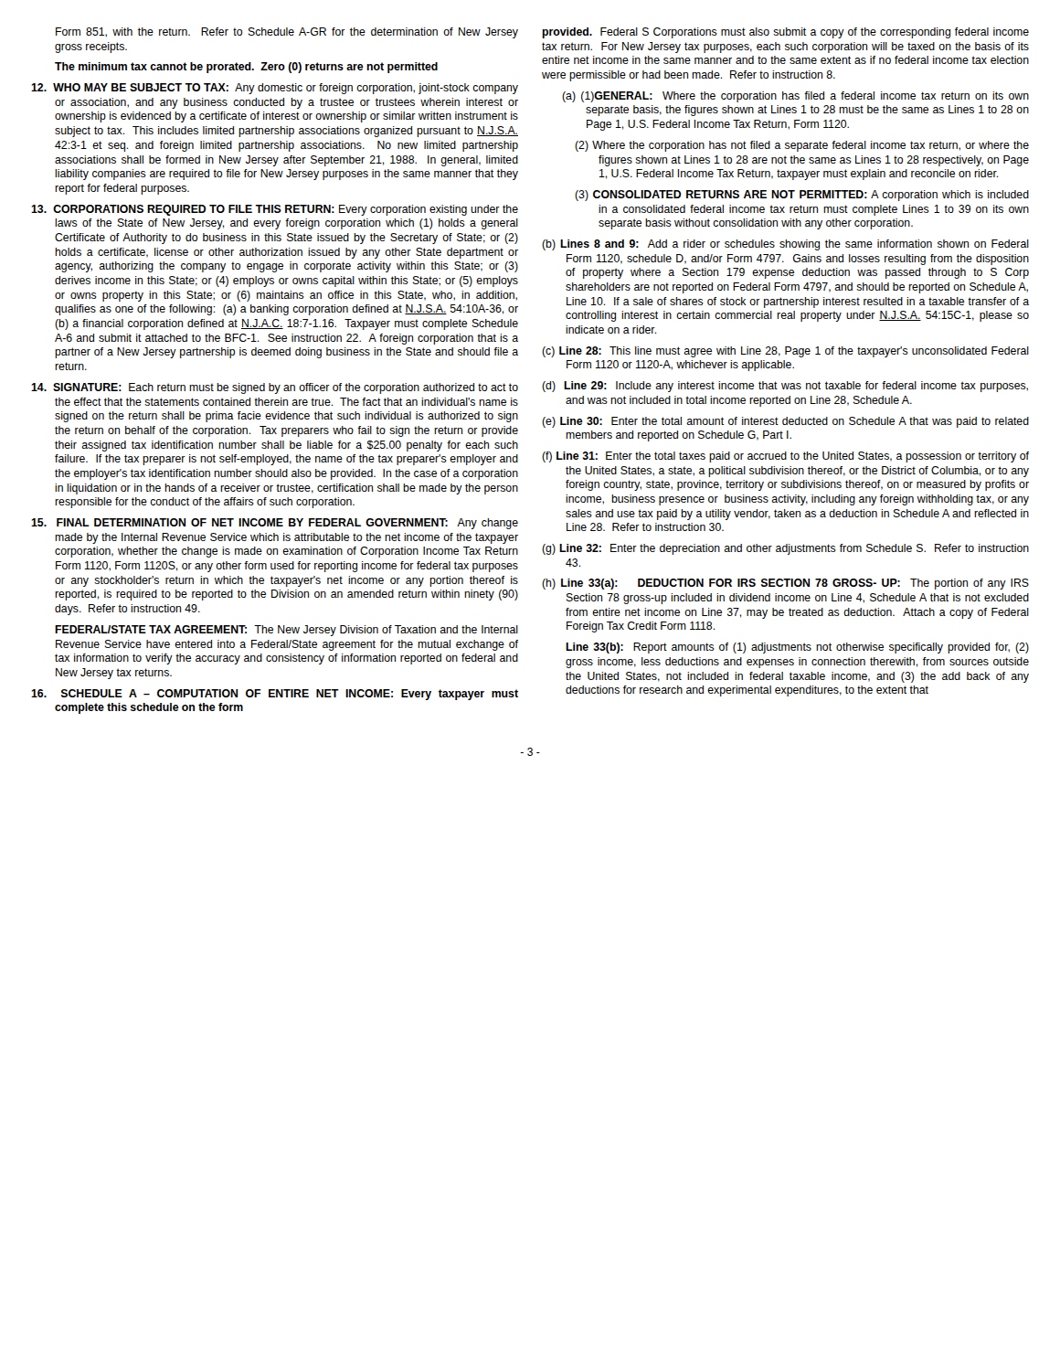Form 851, with the return. Refer to Schedule A-GR for the determination of New Jersey gross receipts.
The minimum tax cannot be prorated. Zero (0) returns are not permitted
12. WHO MAY BE SUBJECT TO TAX: Any domestic or foreign corporation, joint-stock company or association, and any business conducted by a trustee or trustees wherein interest or ownership is evidenced by a certificate of interest or ownership or similar written instrument is subject to tax. This includes limited partnership associations organized pursuant to N.J.S.A. 42:3-1 et seq. and foreign limited partnership associations. No new limited partnership associations shall be formed in New Jersey after September 21, 1988. In general, limited liability companies are required to file for New Jersey purposes in the same manner that they report for federal purposes.
13. CORPORATIONS REQUIRED TO FILE THIS RETURN: Every corporation existing under the laws of the State of New Jersey, and every foreign corporation which (1) holds a general Certificate of Authority to do business in this State issued by the Secretary of State; or (2) holds a certificate, license or other authorization issued by any other State department or agency, authorizing the company to engage in corporate activity within this State; or (3) derives income in this State; or (4) employs or owns capital within this State; or (5) employs or owns property in this State; or (6) maintains an office in this State, who, in addition, qualifies as one of the following: (a) a banking corporation defined at N.J.S.A. 54:10A-36, or (b) a financial corporation defined at N.J.A.C. 18:7-1.16. Taxpayer must complete Schedule A-6 and submit it attached to the BFC-1. See instruction 22. A foreign corporation that is a partner of a New Jersey partnership is deemed doing business in the State and should file a return.
14. SIGNATURE: Each return must be signed by an officer of the corporation authorized to act to the effect that the statements contained therein are true. The fact that an individual's name is signed on the return shall be prima facie evidence that such individual is authorized to sign the return on behalf of the corporation. Tax preparers who fail to sign the return or provide their assigned tax identification number shall be liable for a $25.00 penalty for each such failure. If the tax preparer is not self-employed, the name of the tax preparer's employer and the employer's tax identification number should also be provided. In the case of a corporation in liquidation or in the hands of a receiver or trustee, certification shall be made by the person responsible for the conduct of the affairs of such corporation.
15. FINAL DETERMINATION OF NET INCOME BY FEDERAL GOVERNMENT: Any change made by the Internal Revenue Service which is attributable to the net income of the taxpayer corporation, whether the change is made on examination of Corporation Income Tax Return Form 1120, Form 1120S, or any other form used for reporting income for federal tax purposes or any stockholder's return in which the taxpayer's net income or any portion thereof is reported, is required to be reported to the Division on an amended return within ninety (90) days. Refer to instruction 49.
FEDERAL/STATE TAX AGREEMENT: The New Jersey Division of Taxation and the Internal Revenue Service have entered into a Federal/State agreement for the mutual exchange of tax information to verify the accuracy and consistency of information reported on federal and New Jersey tax returns.
16. SCHEDULE A – COMPUTATION OF ENTIRE NET INCOME: Every taxpayer must complete this schedule on the form
provided. Federal S Corporations must also submit a copy of the corresponding federal income tax return. For New Jersey tax purposes, each such corporation will be taxed on the basis of its entire net income in the same manner and to the same extent as if no federal income tax election were permissible or had been made. Refer to instruction 8.
(a) (1)GENERAL: Where the corporation has filed a federal income tax return on its own separate basis, the figures shown at Lines 1 to 28 must be the same as Lines 1 to 28 on Page 1, U.S. Federal Income Tax Return, Form 1120.
(2) Where the corporation has not filed a separate federal income tax return, or where the figures shown at Lines 1 to 28 are not the same as Lines 1 to 28 respectively, on Page 1, U.S. Federal Income Tax Return, taxpayer must explain and reconcile on rider.
(3) CONSOLIDATED RETURNS ARE NOT PERMITTED: A corporation which is included in a consolidated federal income tax return must complete Lines 1 to 39 on its own separate basis without consolidation with any other corporation.
(b) Lines 8 and 9: Add a rider or schedules showing the same information shown on Federal Form 1120, schedule D, and/or Form 4797. Gains and losses resulting from the disposition of property where a Section 179 expense deduction was passed through to S Corp shareholders are not reported on Federal Form 4797, and should be reported on Schedule A, Line 10. If a sale of shares of stock or partnership interest resulted in a taxable transfer of a controlling interest in certain commercial real property under N.J.S.A. 54:15C-1, please so indicate on a rider.
(c) Line 28: This line must agree with Line 28, Page 1 of the taxpayer's unconsolidated Federal Form 1120 or 1120-A, whichever is applicable.
(d) Line 29: Include any interest income that was not taxable for federal income tax purposes, and was not included in total income reported on Line 28, Schedule A.
(e) Line 30: Enter the total amount of interest deducted on Schedule A that was paid to related members and reported on Schedule G, Part I.
(f) Line 31: Enter the total taxes paid or accrued to the United States, a possession or territory of the United States, a state, a political subdivision thereof, or the District of Columbia, or to any foreign country, state, province, territory or subdivisions thereof, on or measured by profits or income, business presence or business activity, including any foreign withholding tax, or any sales and use tax paid by a utility vendor, taken as a deduction in Schedule A and reflected in Line 28. Refer to instruction 30.
(g) Line 32: Enter the depreciation and other adjustments from Schedule S. Refer to instruction 43.
(h) Line 33(a): DEDUCTION FOR IRS SECTION 78 GROSS- UP: The portion of any IRS Section 78 gross-up included in dividend income on Line 4, Schedule A that is not excluded from entire net income on Line 37, may be treated as deduction. Attach a copy of Federal Foreign Tax Credit Form 1118.
Line 33(b): Report amounts of (1) adjustments not otherwise specifically provided for, (2) gross income, less deductions and expenses in connection therewith, from sources outside the United States, not included in federal taxable income, and (3) the add back of any deductions for research and experimental expenditures, to the extent that
- 3 -